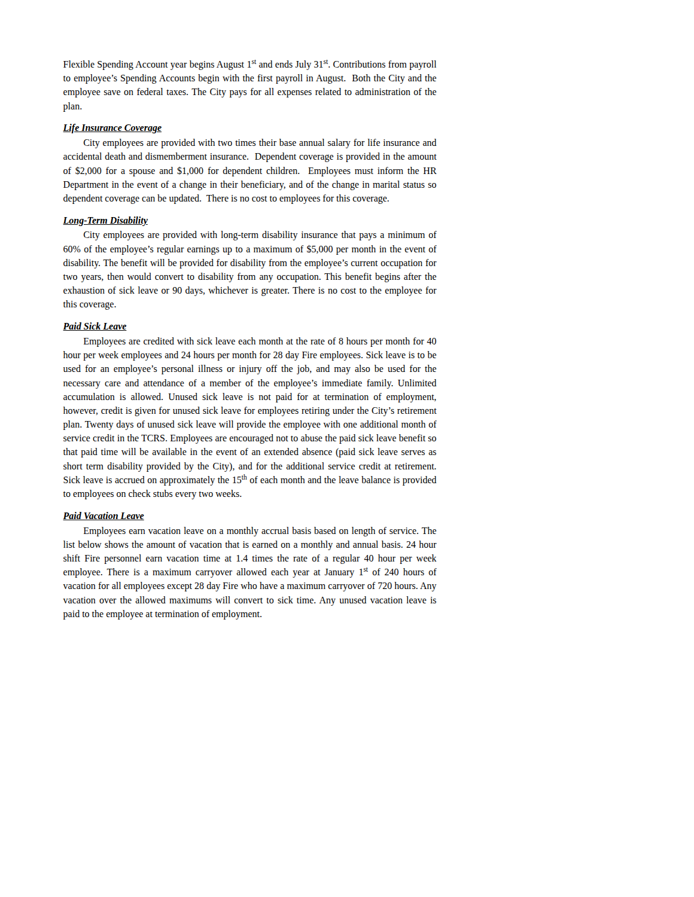Flexible Spending Account year begins August 1st and ends July 31st. Contributions from payroll to employee’s Spending Accounts begin with the first payroll in August. Both the City and the employee save on federal taxes. The City pays for all expenses related to administration of the plan.
Life Insurance Coverage
City employees are provided with two times their base annual salary for life insurance and accidental death and dismemberment insurance. Dependent coverage is provided in the amount of $2,000 for a spouse and $1,000 for dependent children. Employees must inform the HR Department in the event of a change in their beneficiary, and of the change in marital status so dependent coverage can be updated. There is no cost to employees for this coverage.
Long-Term Disability
City employees are provided with long-term disability insurance that pays a minimum of 60% of the employee’s regular earnings up to a maximum of $5,000 per month in the event of disability. The benefit will be provided for disability from the employee’s current occupation for two years, then would convert to disability from any occupation. This benefit begins after the exhaustion of sick leave or 90 days, whichever is greater. There is no cost to the employee for this coverage.
Paid Sick Leave
Employees are credited with sick leave each month at the rate of 8 hours per month for 40 hour per week employees and 24 hours per month for 28 day Fire employees. Sick leave is to be used for an employee’s personal illness or injury off the job, and may also be used for the necessary care and attendance of a member of the employee’s immediate family. Unlimited accumulation is allowed. Unused sick leave is not paid for at termination of employment, however, credit is given for unused sick leave for employees retiring under the City’s retirement plan. Twenty days of unused sick leave will provide the employee with one additional month of service credit in the TCRS. Employees are encouraged not to abuse the paid sick leave benefit so that paid time will be available in the event of an extended absence (paid sick leave serves as short term disability provided by the City), and for the additional service credit at retirement. Sick leave is accrued on approximately the 15th of each month and the leave balance is provided to employees on check stubs every two weeks.
Paid Vacation Leave
Employees earn vacation leave on a monthly accrual basis based on length of service. The list below shows the amount of vacation that is earned on a monthly and annual basis. 24 hour shift Fire personnel earn vacation time at 1.4 times the rate of a regular 40 hour per week employee. There is a maximum carryover allowed each year at January 1st of 240 hours of vacation for all employees except 28 day Fire who have a maximum carryover of 720 hours. Any vacation over the allowed maximums will convert to sick time. Any unused vacation leave is paid to the employee at termination of employment.